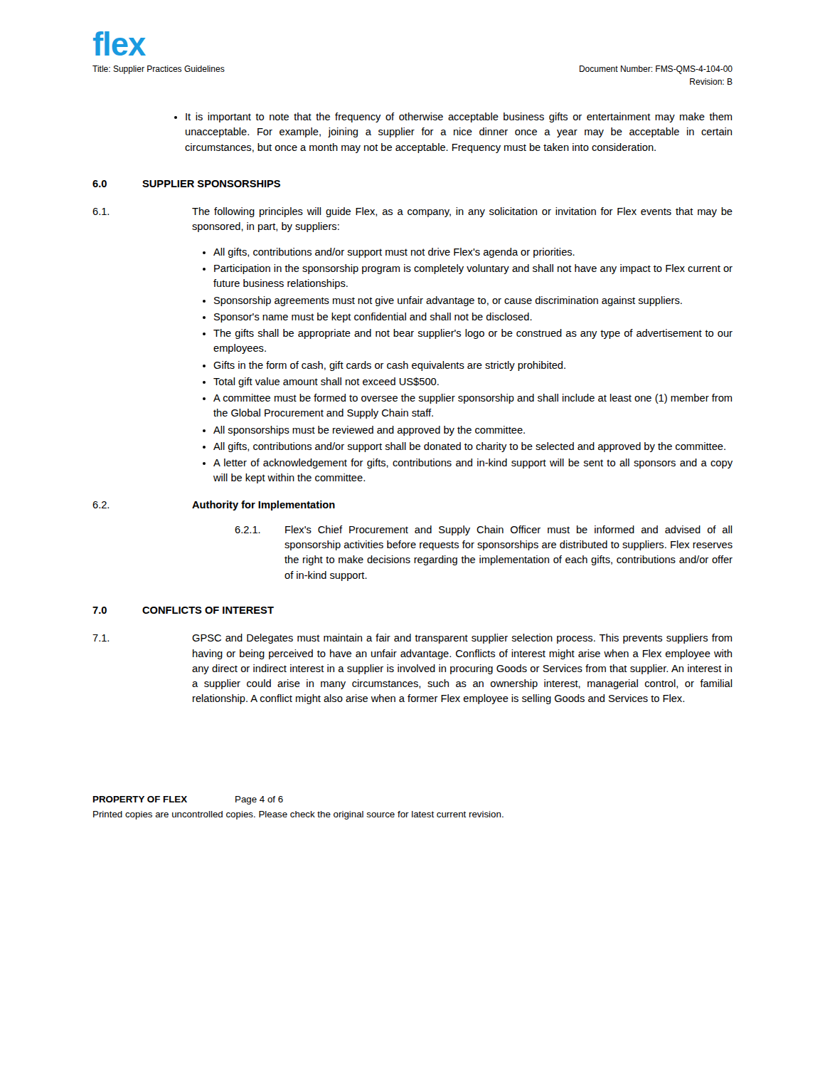flex
Title: Supplier Practices Guidelines
Document Number: FMS-QMS-4-104-00
Revision: B
It is important to note that the frequency of otherwise acceptable business gifts or entertainment may make them unacceptable. For example, joining a supplier for a nice dinner once a year may be acceptable in certain circumstances, but once a month may not be acceptable. Frequency must be taken into consideration.
6.0 SUPPLIER SPONSORSHIPS
6.1.
The following principles will guide Flex, as a company, in any solicitation or invitation for Flex events that may be sponsored, in part, by suppliers:
All gifts, contributions and/or support must not drive Flex's agenda or priorities.
Participation in the sponsorship program is completely voluntary and shall not have any impact to Flex current or future business relationships.
Sponsorship agreements must not give unfair advantage to, or cause discrimination against suppliers.
Sponsor's name must be kept confidential and shall not be disclosed.
The gifts shall be appropriate and not bear supplier's logo or be construed as any type of advertisement to our employees.
Gifts in the form of cash, gift cards or cash equivalents are strictly prohibited.
Total gift value amount shall not exceed US$500.
A committee must be formed to oversee the supplier sponsorship and shall include at least one (1) member from the Global Procurement and Supply Chain staff.
All sponsorships must be reviewed and approved by the committee.
All gifts, contributions and/or support shall be donated to charity to be selected and approved by the committee.
A letter of acknowledgement for gifts, contributions and in-kind support will be sent to all sponsors and a copy will be kept within the committee.
6.2.
Authority for Implementation
6.2.1.
Flex's Chief Procurement and Supply Chain Officer must be informed and advised of all sponsorship activities before requests for sponsorships are distributed to suppliers. Flex reserves the right to make decisions regarding the implementation of each gifts, contributions and/or offer of in-kind support.
7.0 CONFLICTS OF INTEREST
7.1.
GPSC and Delegates must maintain a fair and transparent supplier selection process. This prevents suppliers from having or being perceived to have an unfair advantage. Conflicts of interest might arise when a Flex employee with any direct or indirect interest in a supplier is involved in procuring Goods or Services from that supplier. An interest in a supplier could arise in many circumstances, such as an ownership interest, managerial control, or familial relationship. A conflict might also arise when a former Flex employee is selling Goods and Services to Flex.
PROPERTY OF FLEX
Page 4 of 6
Printed copies are uncontrolled copies. Please check the original source for latest current revision.